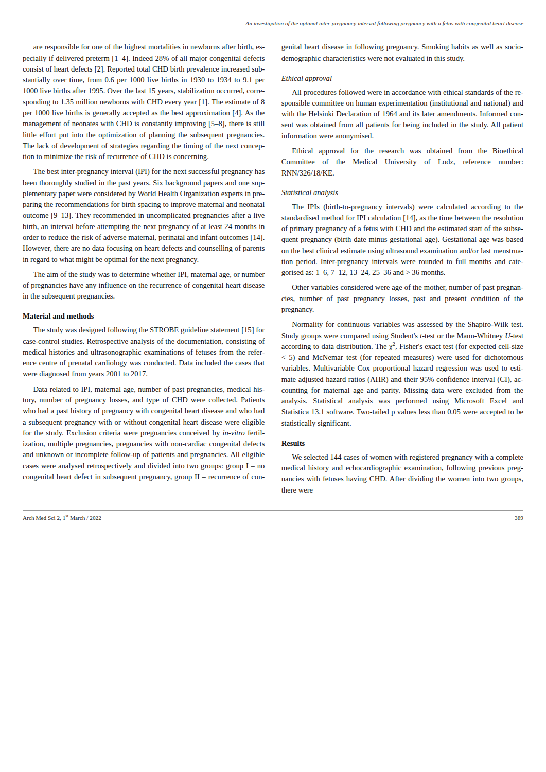An investigation of the optimal inter-pregnancy interval following pregnancy with a fetus with congenital heart disease
are responsible for one of the highest mortalities in newborns after birth, especially if delivered preterm [1–4]. Indeed 28% of all major congenital defects consist of heart defects [2]. Reported total CHD birth prevalence increased substantially over time, from 0.6 per 1000 live births in 1930 to 1934 to 9.1 per 1000 live births after 1995. Over the last 15 years, stabilization occurred, corresponding to 1.35 million newborns with CHD every year [1]. The estimate of 8 per 1000 live births is generally accepted as the best approximation [4]. As the management of neonates with CHD is constantly improving [5–8], there is still little effort put into the optimization of planning the subsequent pregnancies. The lack of development of strategies regarding the timing of the next conception to minimize the risk of recurrence of CHD is concerning.
The best inter-pregnancy interval (IPI) for the next successful pregnancy has been thoroughly studied in the past years. Six background papers and one supplementary paper were considered by World Health Organization experts in preparing the recommendations for birth spacing to improve maternal and neonatal outcome [9–13]. They recommended in uncomplicated pregnancies after a live birth, an interval before attempting the next pregnancy of at least 24 months in order to reduce the risk of adverse maternal, perinatal and infant outcomes [14]. However, there are no data focusing on heart defects and counselling of parents in regard to what might be optimal for the next pregnancy.
The aim of the study was to determine whether IPI, maternal age, or number of pregnancies have any influence on the recurrence of congenital heart disease in the subsequent pregnancies.
Material and methods
The study was designed following the STROBE guideline statement [15] for case-control studies. Retrospective analysis of the documentation, consisting of medical histories and ultrasonographic examinations of fetuses from the reference centre of prenatal cardiology was conducted. Data included the cases that were diagnosed from years 2001 to 2017.
Data related to IPI, maternal age, number of past pregnancies, medical history, number of pregnancy losses, and type of CHD were collected. Patients who had a past history of pregnancy with congenital heart disease and who had a subsequent pregnancy with or without congenital heart disease were eligible for the study. Exclusion criteria were pregnancies conceived by in-vitro fertilization, multiple pregnancies, pregnancies with non-cardiac congenital defects and unknown or incomplete follow-up of patients and pregnancies. All eligible cases were analysed retrospectively and divided into two groups: group I – no congenital heart defect in subsequent pregnancy, group II – recurrence of congenital heart disease in following pregnancy. Smoking habits as well as socio-demographic characteristics were not evaluated in this study.
Ethical approval
All procedures followed were in accordance with ethical standards of the responsible committee on human experimentation (institutional and national) and with the Helsinki Declaration of 1964 and its later amendments. Informed consent was obtained from all patients for being included in the study. All patient information were anonymised.
Ethical approval for the research was obtained from the Bioethical Committee of the Medical University of Lodz, reference number: RNN/326/18/KE.
Statistical analysis
The IPIs (birth-to-pregnancy intervals) were calculated according to the standardised method for IPI calculation [14], as the time between the resolution of primary pregnancy of a fetus with CHD and the estimated start of the subsequent pregnancy (birth date minus gestational age). Gestational age was based on the best clinical estimate using ultrasound examination and/or last menstruation period. Inter-pregnancy intervals were rounded to full months and categorised as: 1–6, 7–12, 13–24, 25–36 and > 36 months.
Other variables considered were age of the mother, number of past pregnancies, number of past pregnancy losses, past and present condition of the pregnancy.
Normality for continuous variables was assessed by the Shapiro-Wilk test. Study groups were compared using Student's t-test or the Mann-Whitney U-test according to data distribution. The χ2, Fisher's exact test (for expected cell-size < 5) and McNemar test (for repeated measures) were used for dichotomous variables. Multivariable Cox proportional hazard regression was used to estimate adjusted hazard ratios (AHR) and their 95% confidence interval (CI), accounting for maternal age and parity. Missing data were excluded from the analysis. Statistical analysis was performed using Microsoft Excel and Statistica 13.1 software. Two-tailed p values less than 0.05 were accepted to be statistically significant.
Results
We selected 144 cases of women with registered pregnancy with a complete medical history and echocardiographic examination, following previous pregnancies with fetuses having CHD. After dividing the women into two groups, there were
Arch Med Sci 2, 1st March / 2022 389